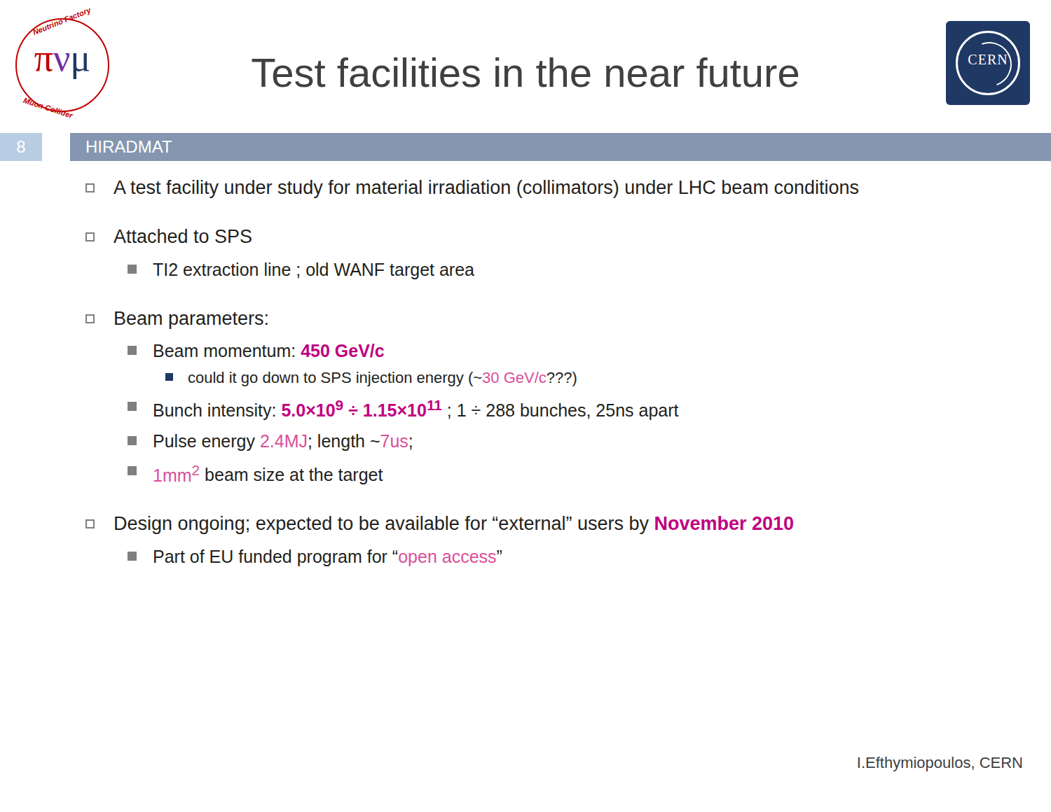Neutrino Factory Muon Collider
πνμ
CERN
Test facilities in the near future
8
HIRADMAT
A test facility under study for material irradiation (collimators) under LHC beam conditions
Attached to SPS
TI2 extraction line ; old WANF target area
Beam parameters:
Beam momentum: 450 GeV/c
could it go down to SPS injection energy (~30 GeV/c???)
Bunch intensity: 5.0×109 ÷ 1.15×1011 ; 1 ÷ 288 bunches, 25ns apart
Pulse energy 2.4MJ; length ~7us;
1mm2 beam size at the target
Design ongoing; expected to be available for “external” users by November 2010
Part of EU funded program for “open access”
I.Efthymiopoulos, CERN